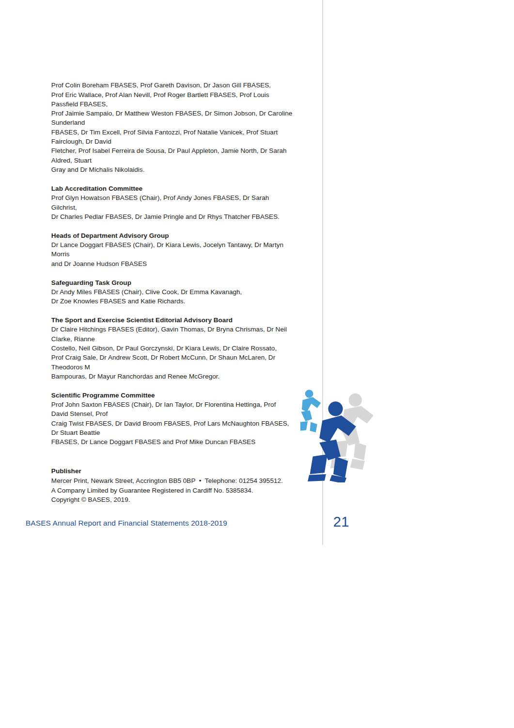Prof Colin Boreham FBASES, Prof Gareth Davison, Dr Jason Gill FBASES,
Prof Eric Wallace, Prof Alan Nevill, Prof Roger Bartlett FBASES, Prof Louis Passfield FBASES,
Prof Jaimie Sampaio, Dr Matthew Weston FBASES, Dr Simon Jobson, Dr Caroline Sunderland
FBASES, Dr Tim Excell, Prof Silvia Fantozzi, Prof Natalie Vanicek, Prof Stuart Fairclough, Dr David
Fletcher, Prof Isabel Ferreira de Sousa, Dr Paul Appleton, Jamie North, Dr Sarah Aldred, Stuart
Gray and Dr Michalis Nikolaidis.
Lab Accreditation Committee
Prof Glyn Howatson FBASES (Chair), Prof Andy Jones FBASES, Dr Sarah Gilchrist,
Dr Charles Pedlar FBASES, Dr Jamie Pringle and Dr Rhys Thatcher FBASES.
Heads of Department Advisory Group
Dr Lance Doggart FBASES (Chair), Dr Kiara Lewis, Jocelyn Tantawy, Dr Martyn Morris
and Dr Joanne Hudson FBASES
Safeguarding Task Group
Dr Andy Miles FBASES (Chair), Clive Cook, Dr Emma Kavanagh,
Dr Zoe Knowles FBASES and Katie Richards.
The Sport and Exercise Scientist Editorial Advisory Board
Dr Claire Hitchings FBASES (Editor), Gavin Thomas, Dr Bryna Chrismas, Dr Neil Clarke, Rianne
Costello, Neil Gibson, Dr Paul Gorczynski, Dr Kiara Lewis, Dr Claire Rossato,
Prof Craig Sale, Dr Andrew Scott, Dr Robert McCunn, Dr Shaun McLaren, Dr Theodoros M
Bampouras, Dr Mayur Ranchordas and Renee McGregor.
Scientific Programme Committee
Prof John Saxton FBASES (Chair), Dr Ian Taylor, Dr Florentina Hettinga, Prof David Stensel, Prof
Craig Twist FBASES, Dr David Broom FBASES, Prof Lars McNaughton FBASES, Dr Stuart Beattie
FBASES, Dr Lance Doggart FBASES and Prof Mike Duncan FBASES
Publisher
Mercer Print, Newark Street, Accrington BB5 0BP • Telephone: 01254 395512.
A Company Limited by Guarantee Registered in Cardiff No. 5385834.
Copyright © BASES, 2019.
BASES Annual Report and Financial Statements 2018-2019
21